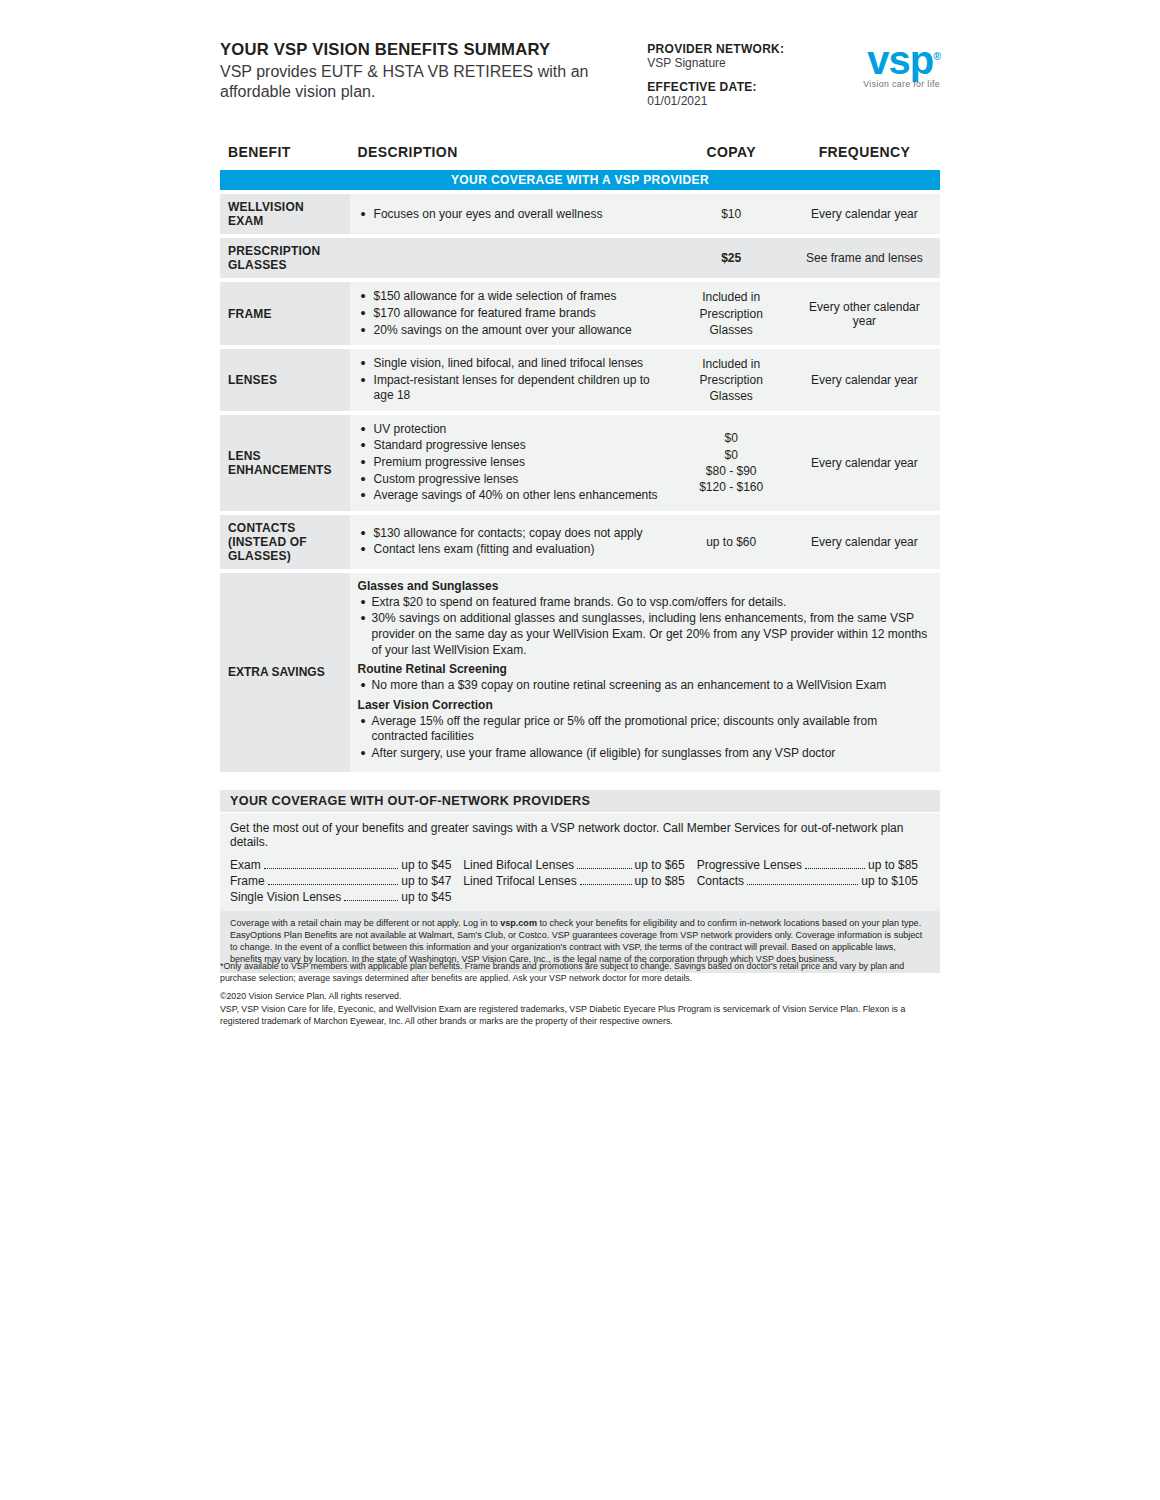YOUR VSP VISION BENEFITS SUMMARY
VSP provides EUTF & HSTA VB RETIREES with an affordable vision plan.
PROVIDER NETWORK:
VSP Signature
EFFECTIVE DATE:
01/01/2021
vsp®
Vision care for life
| BENEFIT | DESCRIPTION | COPAY | FREQUENCY |
| YOUR COVERAGE WITH A VSP PROVIDER |
| WELLVISION EXAM | Focuses on your eyes and overall wellness | $10 | Every calendar year |
| PRESCRIPTION GLASSES | | $25 | See frame and lenses |
| FRAME | $150 allowance for a wide selection of frames $170 allowance for featured frame brands 20% savings on the amount over your allowance | Included in Prescription Glasses | Every other calendar year |
| LENSES | Single vision, lined bifocal, and lined trifocal lenses Impact-resistant lenses for dependent children up to age 18 | Included in Prescription Glasses | Every calendar year |
| LENS ENHANCEMENTS | UV protection Standard progressive lenses Premium progressive lenses Custom progressive lenses Average savings of 40% on other lens enhancements | $0 $0 $80 - $90 $120 - $160 | Every calendar year |
| CONTACTS (INSTEAD OF GLASSES) | $130 allowance for contacts; copay does not apply Contact lens exam (fitting and evaluation) | up to $60 | Every calendar year |
| EXTRA SAVINGS | Glasses and Sunglasses Extra $20 to spend on featured frame brands. Go to vsp.com/offers for details. 30% savings on additional glasses and sunglasses, including lens enhancements, from the same VSP provider on the same day as your WellVision Exam. Or get 20% from any VSP provider within 12 months of your last WellVision Exam. Routine Retinal Screening No more than a $39 copay on routine retinal screening as an enhancement to a WellVision Exam Laser Vision Correction Average 15% off the regular price or 5% off the promotional price; discounts only available from contracted facilities After surgery, use your frame allowance (if eligible) for sunglasses from any VSP doctor |
YOUR COVERAGE WITH OUT-OF-NETWORK PROVIDERS
Get the most out of your benefits and greater savings with a VSP network doctor. Call Member Services for out-of-network plan details.
| Exam up to $45 | Lined Bifocal Lenses up to $65 | Progressive Lenses up to $85 |
| Frame up to $47 | Lined Trifocal Lenses up to $85 | Contacts up to $105 |
| Single Vision Lenses up to $45 | | |
Coverage with a retail chain may be different or not apply. Log in to vsp.com to check your benefits for eligibility and to confirm in-network locations based on your plan type. EasyOptions Plan Benefits are not available at Walmart, Sam's Club, or Costco. VSP guarantees coverage from VSP network providers only. Coverage information is subject to change. In the event of a conflict between this information and your organization's contract with VSP, the terms of the contract will prevail. Based on applicable laws, benefits may vary by location. In the state of Washington, VSP Vision Care, Inc., is the legal name of the corporation through which VSP does business.
*Only available to VSP members with applicable plan benefits. Frame brands and promotions are subject to change. Savings based on doctor's retail price and vary by plan and purchase selection; average savings determined after benefits are applied. Ask your VSP network doctor for more details.
©2020 Vision Service Plan. All rights reserved.
VSP, VSP Vision Care for life, Eyeconic, and WellVision Exam are registered trademarks, VSP Diabetic Eyecare Plus Program is servicemark of Vision Service Plan. Flexon is a registered trademark of Marchon Eyewear, Inc. All other brands or marks are the property of their respective owners.